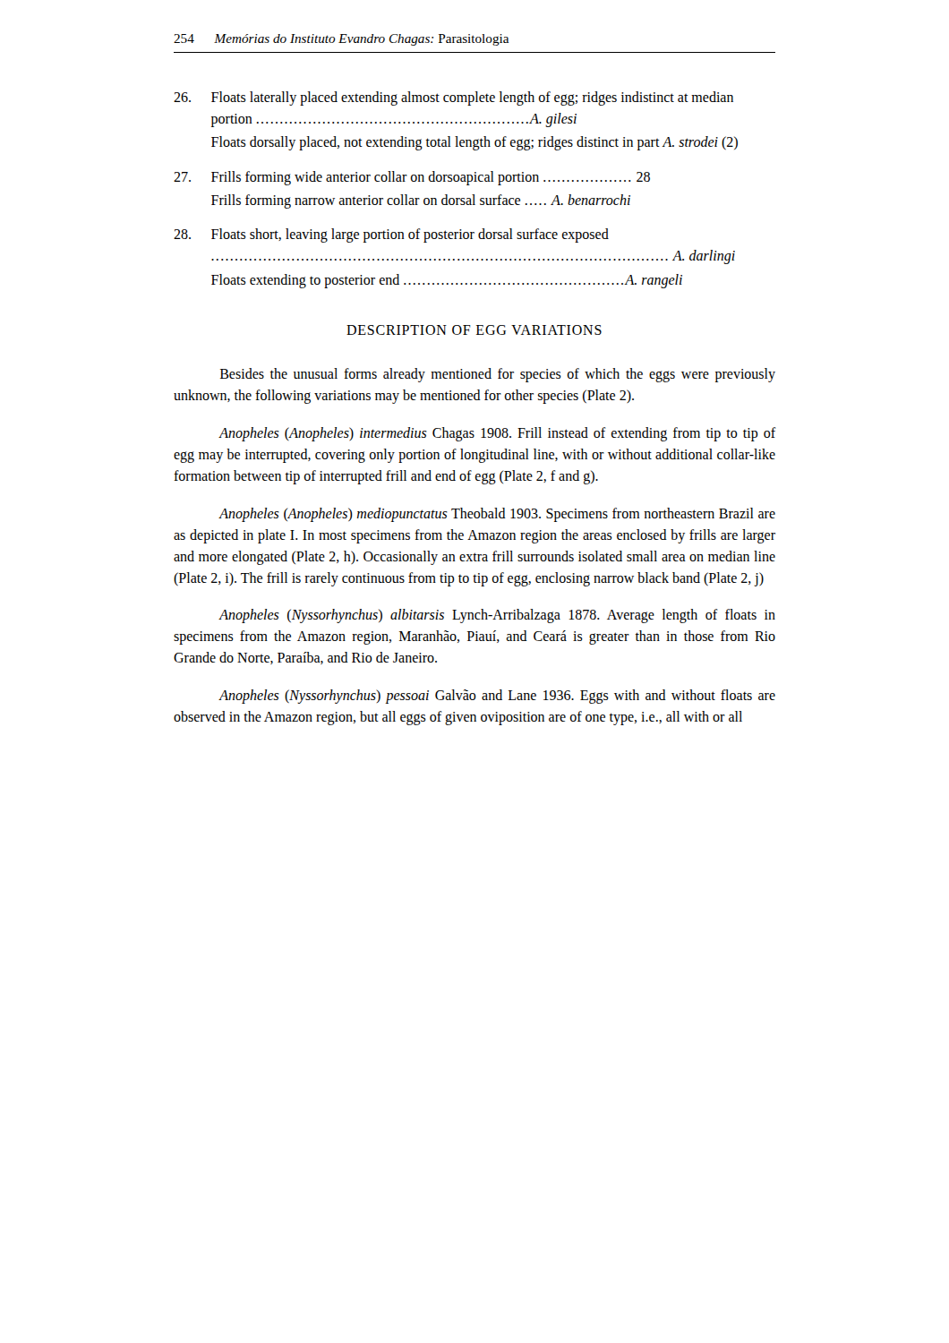254 Memórias do Instituto Evandro Chagas: Parasitologia
26. Floats laterally placed extending almost complete length of egg; ridges indistinct at median portion .......................................................... A. gilesi Floats dorsally placed, not extending total length of egg; ridges distinct in part A. strodei (2)
27. Frills forming wide anterior collar on dorsoapical portion ................... 28 Frills forming narrow anterior collar on dorsal surface ..... A. benarrochi
28. Floats short, leaving large portion of posterior dorsal surface exposed ................................................................................................. A. darlingi Floats extending to posterior end ............................................... A. rangeli
DESCRIPTION OF EGG VARIATIONS
Besides the unusual forms already mentioned for species of which the eggs were previously unknown, the following variations may be mentioned for other species (Plate 2).
Anopheles (Anopheles) intermedius Chagas 1908. Frill instead of extending from tip to tip of egg may be interrupted, covering only portion of longitudinal line, with or without additional collar-like formation between tip of interrupted frill and end of egg (Plate 2, f and g).
Anopheles (Anopheles) mediopunctatus Theobald 1903. Specimens from northeastern Brazil are as depicted in plate I. In most specimens from the Amazon region the areas enclosed by frills are larger and more elongated (Plate 2, h). Occasionally an extra frill surrounds isolated small area on median line (Plate 2, i). The frill is rarely continuous from tip to tip of egg, enclosing narrow black band (Plate 2, j)
Anopheles (Nyssorhynchus) albitarsis Lynch-Arribalzaga 1878. Average length of floats in specimens from the Amazon region, Maranhão, Piauí, and Ceará is greater than in those from Rio Grande do Norte, Paraíba, and Rio de Janeiro.
Anopheles (Nyssorhynchus) pessoai Galvão and Lane 1936. Eggs with and without floats are observed in the Amazon region, but all eggs of given oviposition are of one type, i.e., all with or all